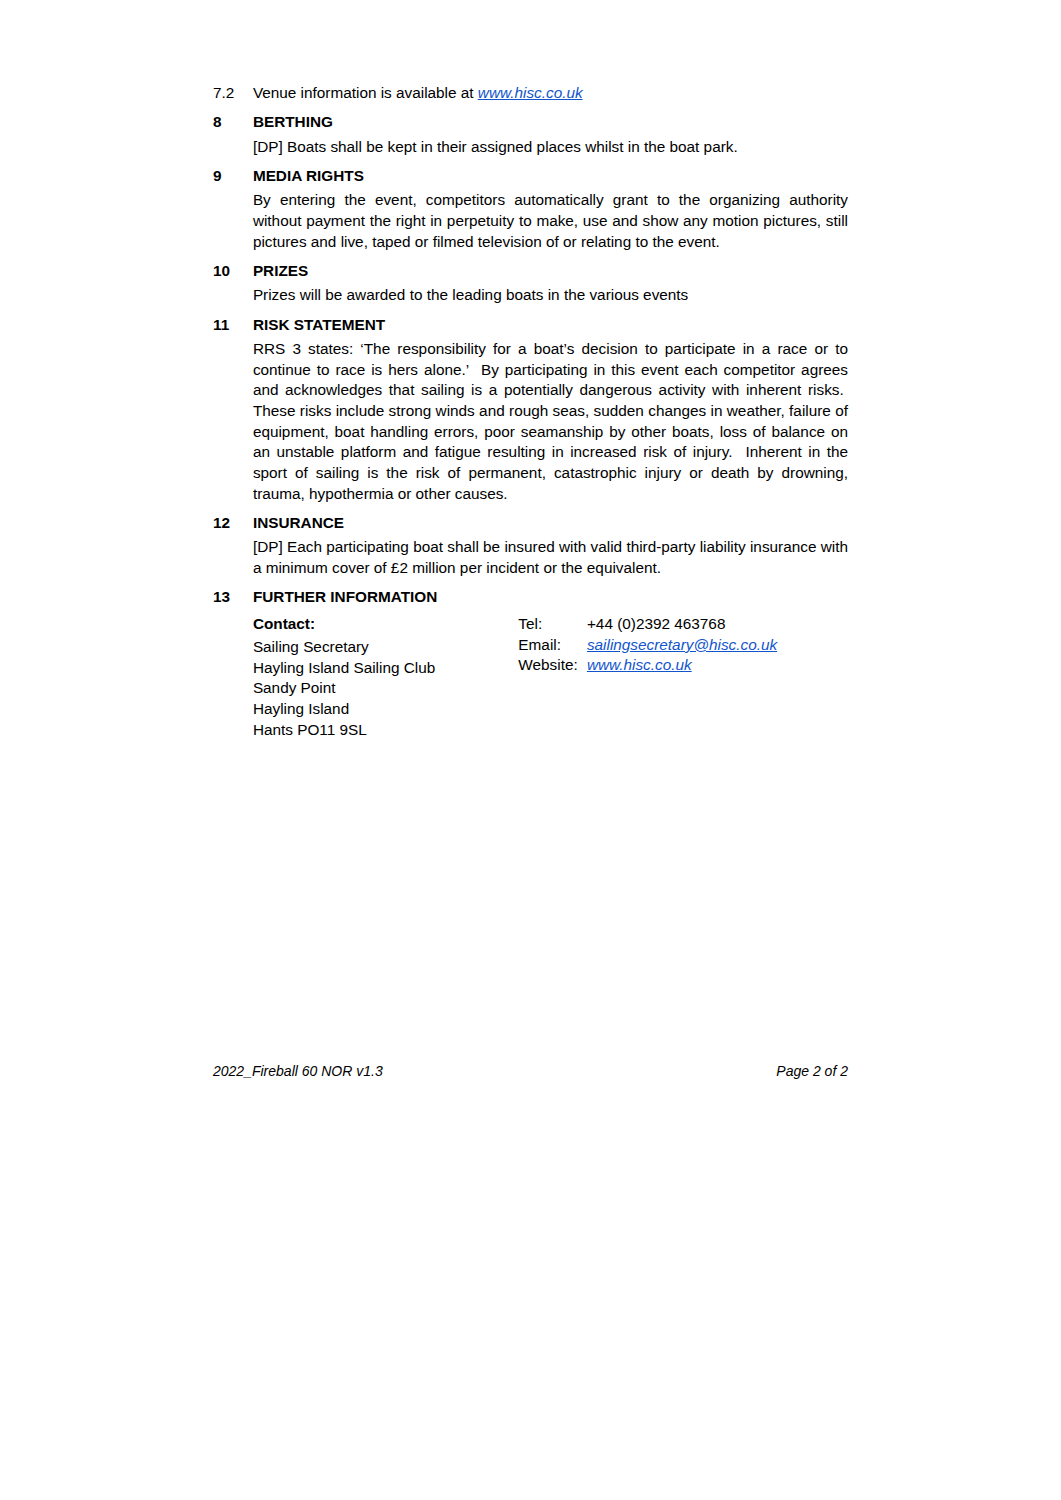7.2
Venue information is available at www.hisc.co.uk
8
Berthing
[DP] Boats shall be kept in their assigned places whilst in the boat park.
9
Media Rights
By entering the event, competitors automatically grant to the organizing authority without payment the right in perpetuity to make, use and show any motion pictures, still pictures and live, taped or filmed television of or relating to the event.
10
Prizes
Prizes will be awarded to the leading boats in the various events
11
Risk Statement
RRS 3 states: ‘The responsibility for a boat’s decision to participate in a race or to continue to race is hers alone.’ By participating in this event each competitor agrees and acknowledges that sailing is a potentially dangerous activity with inherent risks. These risks include strong winds and rough seas, sudden changes in weather, failure of equipment, boat handling errors, poor seamanship by other boats, loss of balance on an unstable platform and fatigue resulting in increased risk of injury. Inherent in the sport of sailing is the risk of permanent, catastrophic injury or death by drowning, trauma, hypothermia or other causes.
12
Insurance
[DP] Each participating boat shall be insured with valid third-party liability insurance with a minimum cover of £2 million per incident or the equivalent.
13
Further Information
Contact:
Sailing Secretary
Hayling Island Sailing Club
Sandy Point
Hayling Island
Hants PO11 9SL
| Tel: | +44 (0)2392 463768 |
| Email: | sailingsecretary@hisc.co.uk |
| Website: | www.hisc.co.uk |
2022_Fireball 60 NOR v1.3
Page 2 of 2